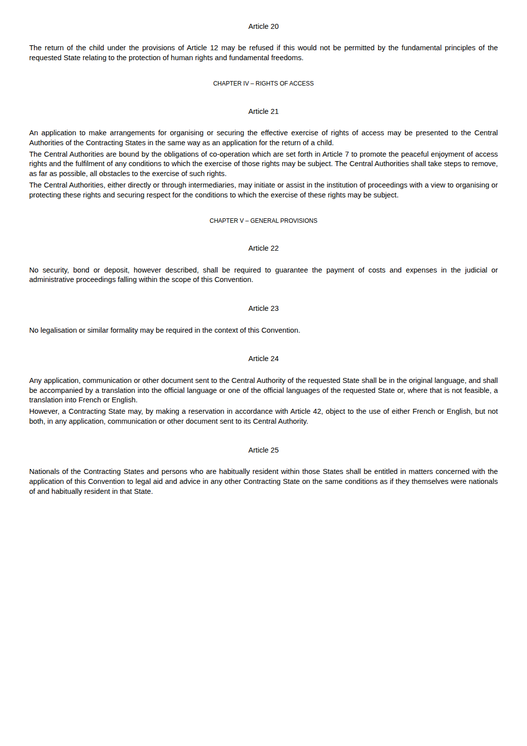Article 20
The return of the child under the provisions of Article 12 may be refused if this would not be permitted by the fundamental principles of the requested State relating to the protection of human rights and fundamental freedoms.
CHAPTER IV – RIGHTS OF ACCESS
Article 21
An application to make arrangements for organising or securing the effective exercise of rights of access may be presented to the Central Authorities of the Contracting States in the same way as an application for the return of a child.
The Central Authorities are bound by the obligations of co-operation which are set forth in Article 7 to promote the peaceful enjoyment of access rights and the fulfilment of any conditions to which the exercise of those rights may be subject. The Central Authorities shall take steps to remove, as far as possible, all obstacles to the exercise of such rights.
The Central Authorities, either directly or through intermediaries, may initiate or assist in the institution of proceedings with a view to organising or protecting these rights and securing respect for the conditions to which the exercise of these rights may be subject.
CHAPTER V – GENERAL PROVISIONS
Article 22
No security, bond or deposit, however described, shall be required to guarantee the payment of costs and expenses in the judicial or administrative proceedings falling within the scope of this Convention.
Article 23
No legalisation or similar formality may be required in the context of this Convention.
Article 24
Any application, communication or other document sent to the Central Authority of the requested State shall be in the original language, and shall be accompanied by a translation into the official language or one of the official languages of the requested State or, where that is not feasible, a translation into French or English.
However, a Contracting State may, by making a reservation in accordance with Article 42, object to the use of either French or English, but not both, in any application, communication or other document sent to its Central Authority.
Article 25
Nationals of the Contracting States and persons who are habitually resident within those States shall be entitled in matters concerned with the application of this Convention to legal aid and advice in any other Contracting State on the same conditions as if they themselves were nationals of and habitually resident in that State.